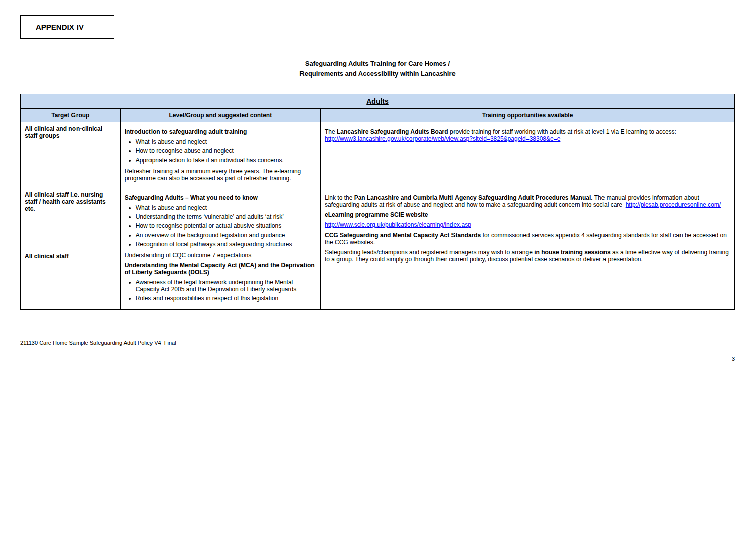APPENDIX IV
Safeguarding Adults Training for Care Homes /
Requirements and Accessibility within Lancashire
| Adults |
| --- |
| Target Group | Level/Group and suggested content | Training opportunities available |
| All clinical and non-clinical staff groups | Introduction to safeguarding adult training What is abuse and neglect How to recognise abuse and neglect Appropriate action to take if an individual has concerns. Refresher training at a minimum every three years. The e-learning programme can also be accessed as part of refresher training. | The Lancashire Safeguarding Adults Board provide training for staff working with adults at risk at level 1 via E learning to access: http://www3.lancashire.gov.uk/corporate/web/view.asp?siteid=3825&pageid=38308&e=e |
| All clinical staff i.e. nursing staff / health care assistants etc. All clinical staff | Safeguarding Adults – What you need to know What is abuse and neglect Understanding the terms ‘vulnerable’ and adults ‘at risk’ How to recognise potential or actual abusive situations An overview of the background legislation and guidance Recognition of local pathways and safeguarding structures Understanding of CQC outcome 7 expectations Understanding the Mental Capacity Act (MCA) and the Deprivation of Liberty Safeguards (DOLS) Awareness of the legal framework underpinning the Mental Capacity Act 2005 and the Deprivation of Liberty safeguards Roles and responsibilities in respect of this legislation | Link to the Pan Lancashire and Cumbria Multi Agency Safeguarding Adult Procedures Manual. The manual provides information about safeguarding adults at risk of abuse and neglect and how to make a safeguarding adult concern into social care http://plcsab.proceduresonline.com/ eLearning programme SCIE website http://www.scie.org.uk/publications/elearning/index.asp CCG Safeguarding and Mental Capacity Act Standards for commissioned services appendix 4 safeguarding standards for staff can be accessed on the CCG websites. Safeguarding leads/champions and registered managers may wish to arrange in house training sessions as a time effective way of delivering training to a group. They could simply go through their current policy, discuss potential case scenarios or deliver a presentation. |
211130 Care Home Sample Safeguarding Adult Policy V4 Final
3